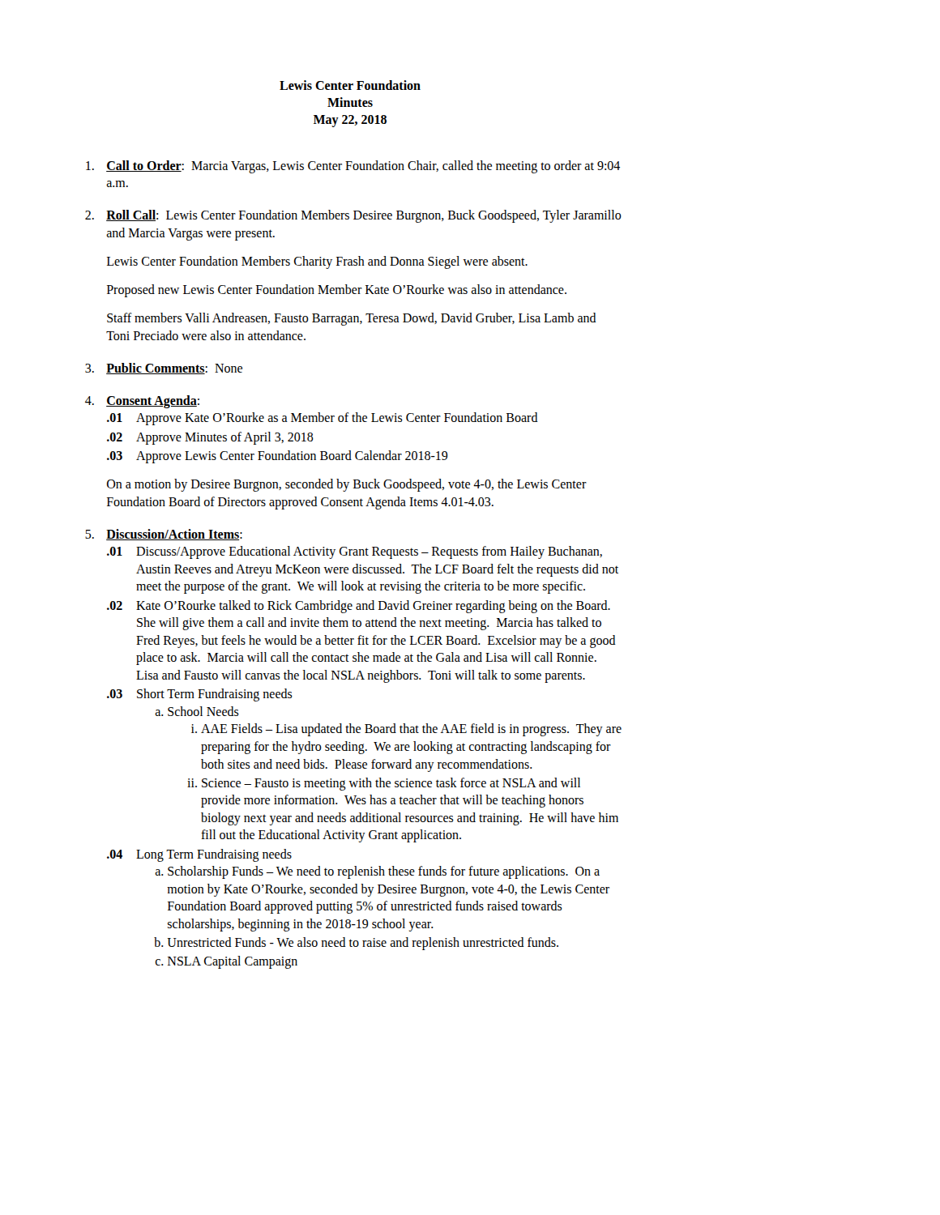Lewis Center Foundation
Minutes
May 22, 2018
Call to Order: Marcia Vargas, Lewis Center Foundation Chair, called the meeting to order at 9:04 a.m.
Roll Call: Lewis Center Foundation Members Desiree Burgnon, Buck Goodspeed, Tyler Jaramillo and Marcia Vargas were present.
Lewis Center Foundation Members Charity Frash and Donna Siegel were absent.
Proposed new Lewis Center Foundation Member Kate O’Rourke was also in attendance.
Staff members Valli Andreasen, Fausto Barragan, Teresa Dowd, David Gruber, Lisa Lamb and Toni Preciado were also in attendance.
Public Comments: None
Consent Agenda:
.01 Approve Kate O’Rourke as a Member of the Lewis Center Foundation Board
.02 Approve Minutes of April 3, 2018
.03 Approve Lewis Center Foundation Board Calendar 2018-19
On a motion by Desiree Burgnon, seconded by Buck Goodspeed, vote 4-0, the Lewis Center Foundation Board of Directors approved Consent Agenda Items 4.01-4.03.
Discussion/Action Items:
.01 Discuss/Approve Educational Activity Grant Requests – Requests from Hailey Buchanan, Austin Reeves and Atreyu McKeon were discussed. The LCF Board felt the requests did not meet the purpose of the grant. We will look at revising the criteria to be more specific.
.02 Kate O’Rourke talked to Rick Cambridge and David Greiner regarding being on the Board. She will give them a call and invite them to attend the next meeting. Marcia has talked to Fred Reyes, but feels he would be a better fit for the LCER Board. Excelsior may be a good place to ask. Marcia will call the contact she made at the Gala and Lisa will call Ronnie. Lisa and Fausto will canvas the local NSLA neighbors. Toni will talk to some parents.
.03 Short Term Fundraising needs
School Needs
AAE Fields – Lisa updated the Board that the AAE field is in progress. They are preparing for the hydro seeding. We are looking at contracting landscaping for both sites and need bids. Please forward any recommendations.
Science – Fausto is meeting with the science task force at NSLA and will provide more information. Wes has a teacher that will be teaching honors biology next year and needs additional resources and training. He will have him fill out the Educational Activity Grant application.
.04 Long Term Fundraising needs
Scholarship Funds – We need to replenish these funds for future applications. On a motion by Kate O’Rourke, seconded by Desiree Burgnon, vote 4-0, the Lewis Center Foundation Board approved putting 5% of unrestricted funds raised towards scholarships, beginning in the 2018-19 school year.
Unrestricted Funds - We also need to raise and replenish unrestricted funds.
NSLA Capital Campaign